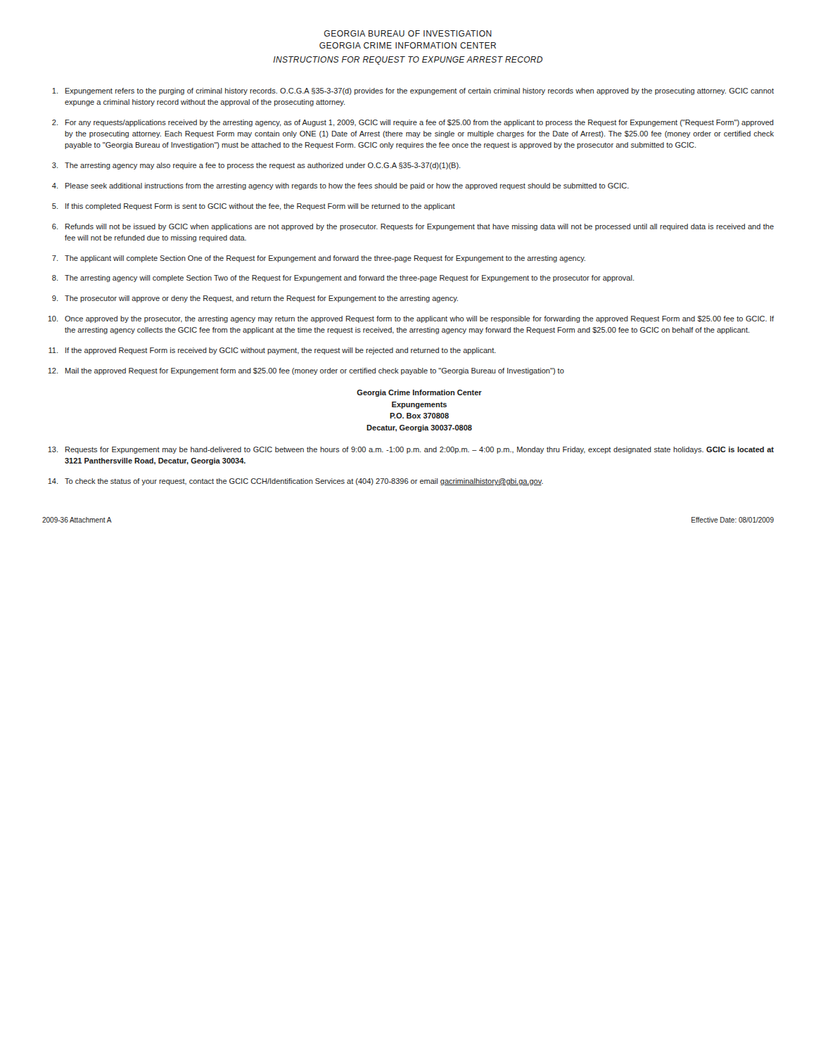GEORGIA BUREAU OF INVESTIGATION
GEORGIA CRIME INFORMATION CENTER
INSTRUCTIONS FOR REQUEST TO EXPUNGE ARREST RECORD
Expungement refers to the purging of criminal history records. O.C.G.A §35-3-37(d) provides for the expungement of certain criminal history records when approved by the prosecuting attorney. GCIC cannot expunge a criminal history record without the approval of the prosecuting attorney.
For any requests/applications received by the arresting agency, as of August 1, 2009, GCIC will require a fee of $25.00 from the applicant to process the Request for Expungement ("Request Form") approved by the prosecuting attorney. Each Request Form may contain only ONE (1) Date of Arrest (there may be single or multiple charges for the Date of Arrest). The $25.00 fee (money order or certified check payable to "Georgia Bureau of Investigation") must be attached to the Request Form. GCIC only requires the fee once the request is approved by the prosecutor and submitted to GCIC.
The arresting agency may also require a fee to process the request as authorized under O.C.G.A §35-3-37(d)(1)(B).
Please seek additional instructions from the arresting agency with regards to how the fees should be paid or how the approved request should be submitted to GCIC.
If this completed Request Form is sent to GCIC without the fee, the Request Form will be returned to the applicant
Refunds will not be issued by GCIC when applications are not approved by the prosecutor. Requests for Expungement that have missing data will not be processed until all required data is received and the fee will not be refunded due to missing required data.
The applicant will complete Section One of the Request for Expungement and forward the three-page Request for Expungement to the arresting agency.
The arresting agency will complete Section Two of the Request for Expungement and forward the three-page Request for Expungement to the prosecutor for approval.
The prosecutor will approve or deny the Request, and return the Request for Expungement to the arresting agency.
Once approved by the prosecutor, the arresting agency may return the approved Request form to the applicant who will be responsible for forwarding the approved Request Form and $25.00 fee to GCIC. If the arresting agency collects the GCIC fee from the applicant at the time the request is received, the arresting agency may forward the Request Form and $25.00 fee to GCIC on behalf of the applicant.
If the approved Request Form is received by GCIC without payment, the request will be rejected and returned to the applicant.
Mail the approved Request for Expungement form and $25.00 fee (money order or certified check payable to "Georgia Bureau of Investigation") to
Georgia Crime Information Center
Expungements
P.O. Box 370808
Decatur, Georgia 30037-0808
Requests for Expungement may be hand-delivered to GCIC between the hours of 9:00 a.m. -1:00 p.m. and 2:00p.m. – 4:00 p.m., Monday thru Friday, except designated state holidays. GCIC is located at 3121 Panthersville Road, Decatur, Georgia 30034.
To check the status of your request, contact the GCIC CCH/Identification Services at (404) 270-8396 or email gacriminalhistory@gbi.ga.gov.
2009-36 Attachment A Effective Date: 08/01/2009